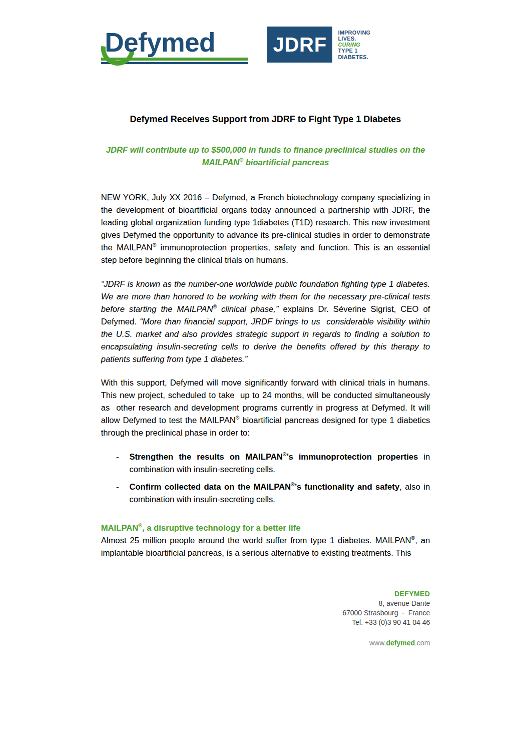Defymed
JDRF
Improving Lives. Curing Type 1 Diabetes.
Defymed Receives Support from JDRF to Fight Type 1 Diabetes
JDRF will contribute up to $500,000 in funds to finance preclinical studies on the MAILPAN® bioartificial pancreas
NEW YORK, July XX 2016 – Defymed, a French biotechnology company specializing in the development of bioartificial organs today announced a partnership with JDRF, the leading global organization funding type 1diabetes (T1D) research. This new investment gives Defymed the opportunity to advance its pre-clinical studies in order to demonstrate the MAILPAN® immunoprotection properties, safety and function. This is an essential step before beginning the clinical trials on humans.
“JDRF is known as the number-one worldwide public foundation fighting type 1 diabetes. We are more than honored to be working with them for the necessary pre-clinical tests before starting the MAILPAN® clinical phase,” explains Dr. Séverine Sigrist, CEO of Defymed. “More than financial support, JRDF brings to us considerable visibility within the U.S. market and also provides strategic support in regards to finding a solution to encapsulating insulin-secreting cells to derive the benefits offered by this therapy to patients suffering from type 1 diabetes.”
With this support, Defymed will move significantly forward with clinical trials in humans. This new project, scheduled to take up to 24 months, will be conducted simultaneously as other research and development programs currently in progress at Defymed. It will allow Defymed to test the MAILPAN® bioartificial pancreas designed for type 1 diabetics through the preclinical phase in order to:
Strengthen the results on MAILPAN®’s immunoprotection properties in combination with insulin-secreting cells.
Confirm collected data on the MAILPAN®’s functionality and safety, also in combination with insulin-secreting cells.
MAILPAN®, a disruptive technology for a better life
Almost 25 million people around the world suffer from type 1 diabetes. MAILPAN®, an implantable bioartificial pancreas, is a serious alternative to existing treatments. This
DEFYMED
8, avenue Dante
67000 Strasbourg - France
Tel. +33 (0)3 90 41 04 46
www. defymed.com